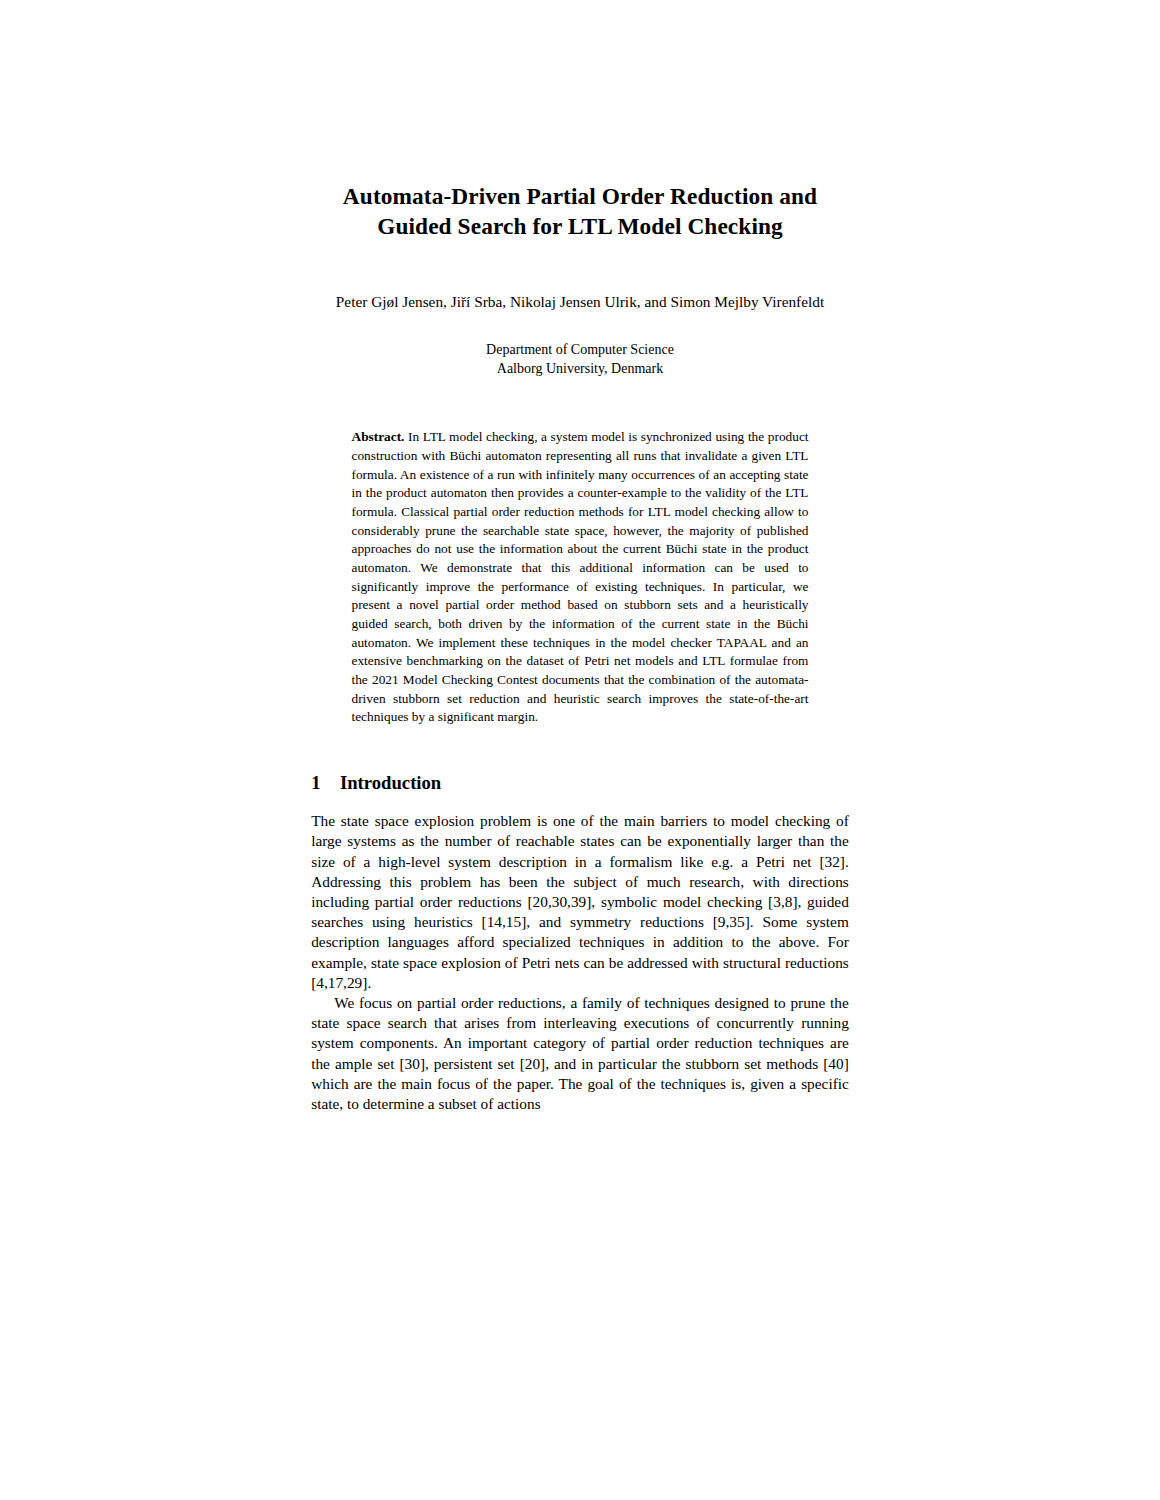Automata-Driven Partial Order Reduction and
Guided Search for LTL Model Checking
Peter Gjøl Jensen, Jiří Srba, Nikolaj Jensen Ulrik, and Simon Mejlby Virenfeldt
Department of Computer Science
Aalborg University, Denmark
Abstract. In LTL model checking, a system model is synchronized using the product construction with Büchi automaton representing all runs that invalidate a given LTL formula. An existence of a run with infinitely many occurrences of an accepting state in the product automaton then provides a counter-example to the validity of the LTL formula. Classical partial order reduction methods for LTL model checking allow to considerably prune the searchable state space, however, the majority of published approaches do not use the information about the current Büchi state in the product automaton. We demonstrate that this additional information can be used to significantly improve the performance of existing techniques. In particular, we present a novel partial order method based on stubborn sets and a heuristically guided search, both driven by the information of the current state in the Büchi automaton. We implement these techniques in the model checker TAPAAL and an extensive benchmarking on the dataset of Petri net models and LTL formulae from the 2021 Model Checking Contest documents that the combination of the automata-driven stubborn set reduction and heuristic search improves the state-of-the-art techniques by a significant margin.
1 Introduction
The state space explosion problem is one of the main barriers to model checking of large systems as the number of reachable states can be exponentially larger than the size of a high-level system description in a formalism like e.g. a Petri net [32]. Addressing this problem has been the subject of much research, with directions including partial order reductions [20,30,39], symbolic model checking [3,8], guided searches using heuristics [14,15], and symmetry reductions [9,35]. Some system description languages afford specialized techniques in addition to the above. For example, state space explosion of Petri nets can be addressed with structural reductions [4,17,29].
We focus on partial order reductions, a family of techniques designed to prune the state space search that arises from interleaving executions of concurrently running system components. An important category of partial order reduction techniques are the ample set [30], persistent set [20], and in particular the stubborn set methods [40] which are the main focus of the paper. The goal of the techniques is, given a specific state, to determine a subset of actions